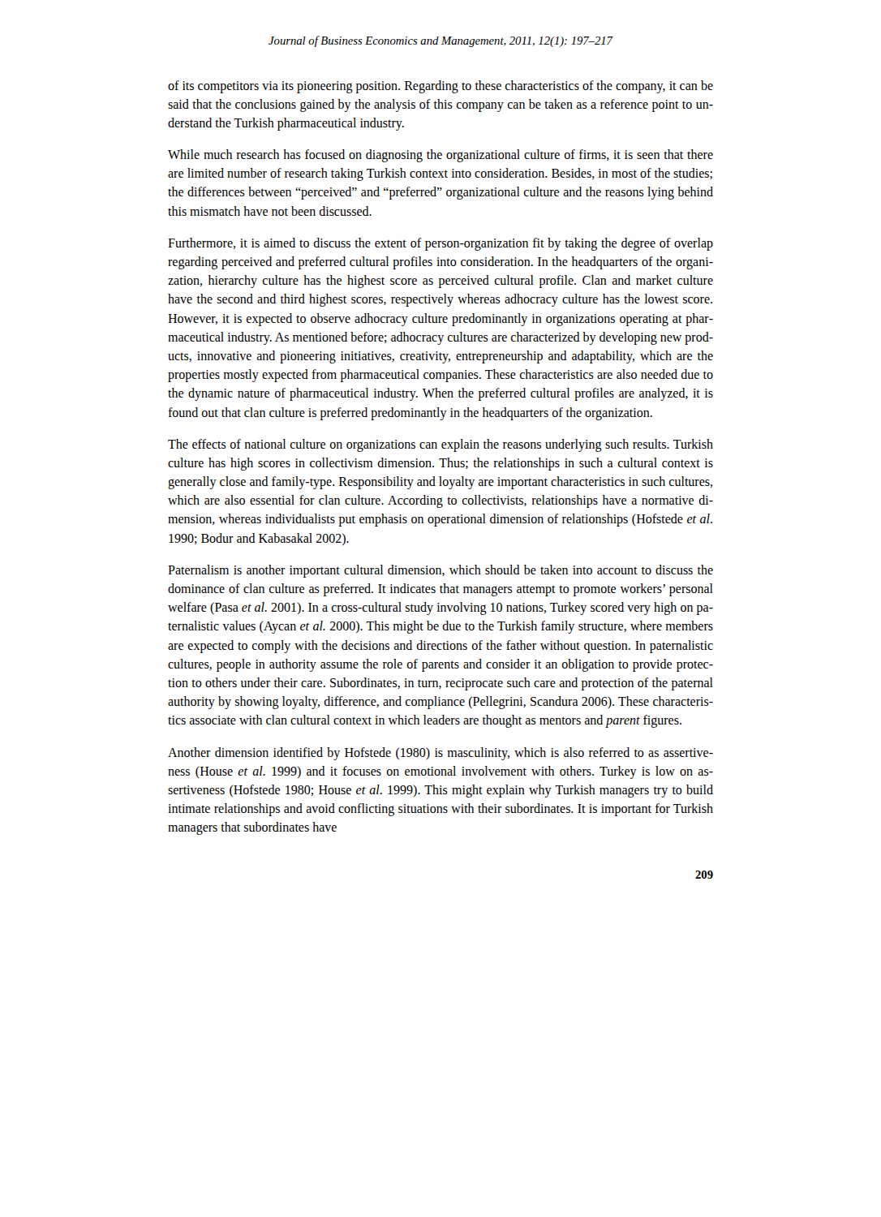Journal of Business Economics and Management, 2011, 12(1): 197–217
of its competitors via its pioneering position. Regarding to these characteristics of the company, it can be said that the conclusions gained by the analysis of this company can be taken as a reference point to understand the Turkish pharmaceutical industry.
While much research has focused on diagnosing the organizational culture of firms, it is seen that there are limited number of research taking Turkish context into consideration. Besides, in most of the studies; the differences between “perceived” and “preferred” organizational culture and the reasons lying behind this mismatch have not been discussed.
Furthermore, it is aimed to discuss the extent of person-organization fit by taking the degree of overlap regarding perceived and preferred cultural profiles into consideration. In the headquarters of the organization, hierarchy culture has the highest score as perceived cultural profile. Clan and market culture have the second and third highest scores, respectively whereas adhocracy culture has the lowest score. However, it is expected to observe adhocracy culture predominantly in organizations operating at pharmaceutical industry. As mentioned before; adhocracy cultures are characterized by developing new products, innovative and pioneering initiatives, creativity, entrepreneurship and adaptability, which are the properties mostly expected from pharmaceutical companies. These characteristics are also needed due to the dynamic nature of pharmaceutical industry. When the preferred cultural profiles are analyzed, it is found out that clan culture is preferred predominantly in the headquarters of the organization.
The effects of national culture on organizations can explain the reasons underlying such results. Turkish culture has high scores in collectivism dimension. Thus; the relationships in such a cultural context is generally close and family-type. Responsibility and loyalty are important characteristics in such cultures, which are also essential for clan culture. According to collectivists, relationships have a normative dimension, whereas individualists put emphasis on operational dimension of relationships (Hofstede et al. 1990; Bodur and Kabasakal 2002).
Paternalism is another important cultural dimension, which should be taken into account to discuss the dominance of clan culture as preferred. It indicates that managers attempt to promote workers’ personal welfare (Pasa et al. 2001). In a cross-cultural study involving 10 nations, Turkey scored very high on paternalistic values (Aycan et al. 2000). This might be due to the Turkish family structure, where members are expected to comply with the decisions and directions of the father without question. In paternalistic cultures, people in authority assume the role of parents and consider it an obligation to provide protection to others under their care. Subordinates, in turn, reciprocate such care and protection of the paternal authority by showing loyalty, difference, and compliance (Pellegrini, Scandura 2006). These characteristics associate with clan cultural context in which leaders are thought as mentors and parent figures.
Another dimension identified by Hofstede (1980) is masculinity, which is also referred to as assertiveness (House et al. 1999) and it focuses on emotional involvement with others. Turkey is low on assertiveness (Hofstede 1980; House et al. 1999). This might explain why Turkish managers try to build intimate relationships and avoid conflicting situations with their subordinates. It is important for Turkish managers that subordinates have
209